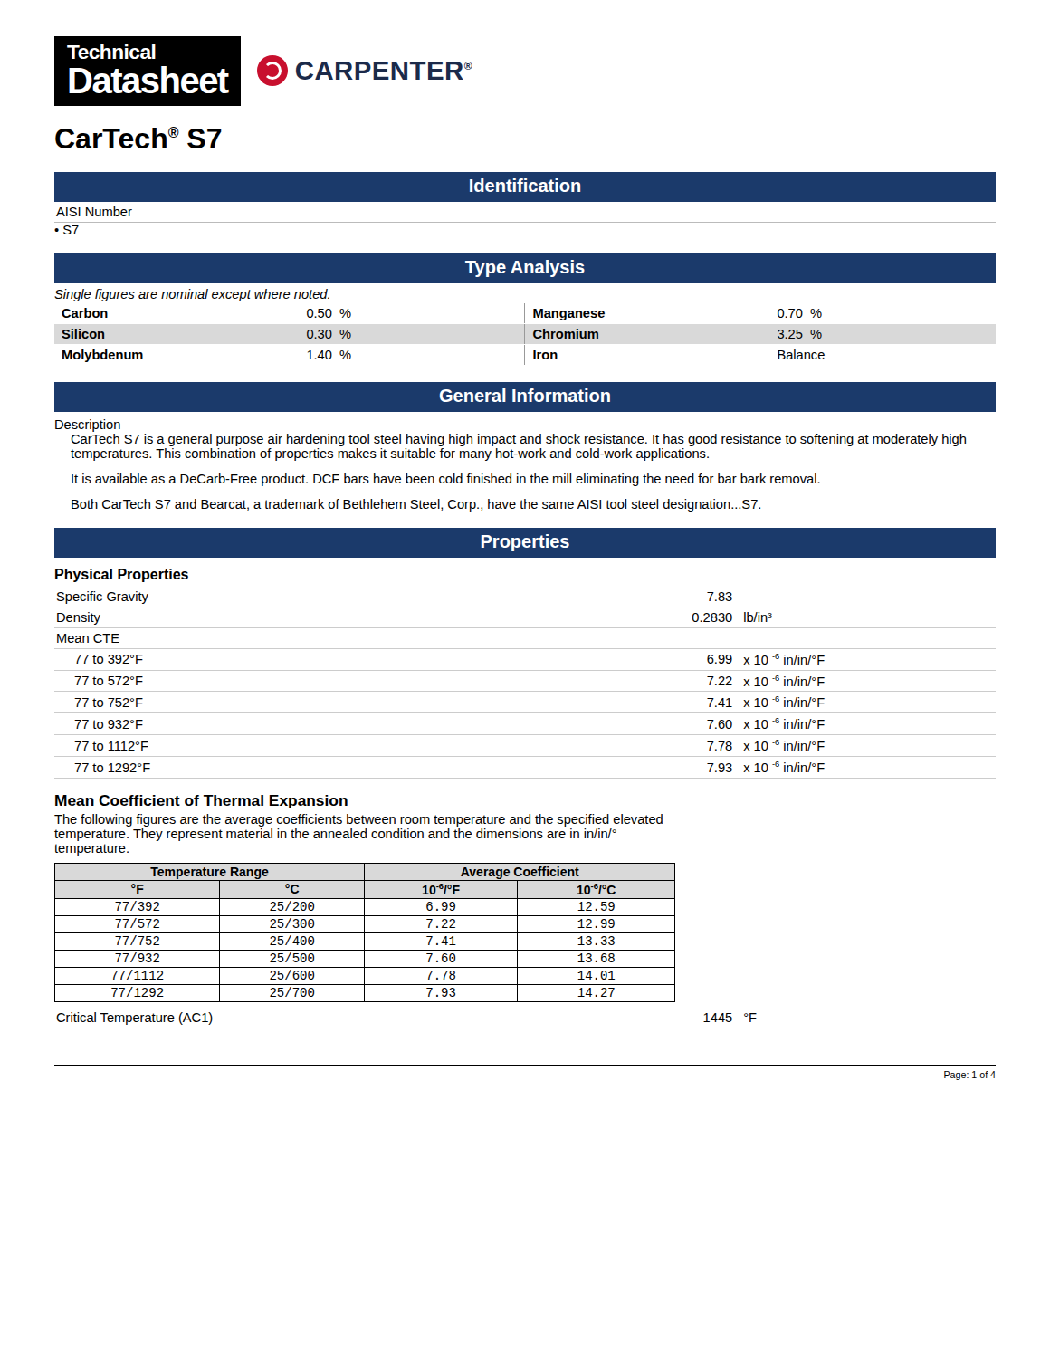Technical
Datasheet
CARPENTER®
CarTech® S7
Identification
| AISI Number |
• S7
Type Analysis
Single figures are nominal except where noted.
| Carbon | 0.50 % | Manganese | 0.70 % |
| Silicon | 0.30 % | Chromium | 3.25 % |
| Molybdenum | 1.40 % | Iron | Balance |
General Information
Description
CarTech S7 is a general purpose air hardening tool steel having high impact and shock resistance. It has good resistance to softening at moderately high temperatures. This combination of properties makes it suitable for many hot-work and cold-work applications.
It is available as a DeCarb-Free product. DCF bars have been cold finished in the mill eliminating the need for bar bark removal.
Both CarTech S7 and Bearcat, a trademark of Bethlehem Steel, Corp., have the same AISI tool steel designation...S7.
Properties
Physical Properties
| Specific Gravity | 7.83 | |
| Density | 0.2830 | lb/in³ |
| Mean CTE |
| 77 to 392°F | 6.99 | x 10 -6 in/in/°F |
| 77 to 572°F | 7.22 | x 10 -6 in/in/°F |
| 77 to 752°F | 7.41 | x 10 -6 in/in/°F |
| 77 to 932°F | 7.60 | x 10 -6 in/in/°F |
| 77 to 1112°F | 7.78 | x 10 -6 in/in/°F |
| 77 to 1292°F | 7.93 | x 10 -6 in/in/°F |
Mean Coefficient of Thermal Expansion
The following figures are the average coefficients between room temperature and the specified elevated temperature. They represent material in the annealed condition and the dimensions are in in/in/° temperature.
| Temperature Range | Average Coefficient |
| --- | --- |
| °F | °C | 10 -6 /°F | 10 -6 /°C |
| 77/392 | 25/200 | 6.99 | 12.59 |
| 77/572 | 25/300 | 7.22 | 12.99 |
| 77/752 | 25/400 | 7.41 | 13.33 |
| 77/932 | 25/500 | 7.60 | 13.68 |
| 77/1112 | 25/600 | 7.78 | 14.01 |
| 77/1292 | 25/700 | 7.93 | 14.27 |
| Critical Temperature (AC1) | 1445 | °F |
Page: 1 of 4